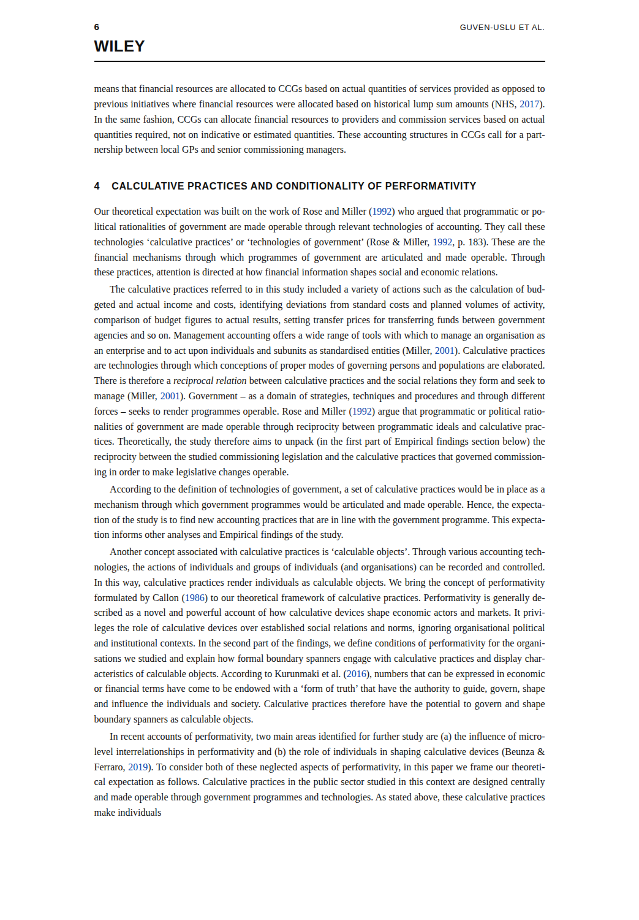6
WILEY
Guven-Uslu et al.
means that financial resources are allocated to CCGs based on actual quantities of services provided as opposed to previous initiatives where financial resources were allocated based on historical lump sum amounts (NHS, 2017). In the same fashion, CCGs can allocate financial resources to providers and commission services based on actual quantities required, not on indicative or estimated quantities. These accounting structures in CCGs call for a partnership between local GPs and senior commissioning managers.
4 CALCULATIVE PRACTICES AND CONDITIONALITY OF PERFORMATIVITY
Our theoretical expectation was built on the work of Rose and Miller (1992) who argued that programmatic or political rationalities of government are made operable through relevant technologies of accounting. They call these technologies ‘calculative practices’ or ‘technologies of government’ (Rose & Miller, 1992, p. 183). These are the financial mechanisms through which programmes of government are articulated and made operable. Through these practices, attention is directed at how financial information shapes social and economic relations.
The calculative practices referred to in this study included a variety of actions such as the calculation of budgeted and actual income and costs, identifying deviations from standard costs and planned volumes of activity, comparison of budget figures to actual results, setting transfer prices for transferring funds between government agencies and so on. Management accounting offers a wide range of tools with which to manage an organisation as an enterprise and to act upon individuals and subunits as standardised entities (Miller, 2001). Calculative practices are technologies through which conceptions of proper modes of governing persons and populations are elaborated. There is therefore a reciprocal relation between calculative practices and the social relations they form and seek to manage (Miller, 2001). Government – as a domain of strategies, techniques and procedures and through different forces – seeks to render programmes operable. Rose and Miller (1992) argue that programmatic or political rationalities of government are made operable through reciprocity between programmatic ideals and calculative practices. Theoretically, the study therefore aims to unpack (in the first part of Empirical findings section below) the reciprocity between the studied commissioning legislation and the calculative practices that governed commissioning in order to make legislative changes operable.
According to the definition of technologies of government, a set of calculative practices would be in place as a mechanism through which government programmes would be articulated and made operable. Hence, the expectation of the study is to find new accounting practices that are in line with the government programme. This expectation informs other analyses and Empirical findings of the study.
Another concept associated with calculative practices is ‘calculable objects’. Through various accounting technologies, the actions of individuals and groups of individuals (and organisations) can be recorded and controlled. In this way, calculative practices render individuals as calculable objects. We bring the concept of performativity formulated by Callon (1986) to our theoretical framework of calculative practices. Performativity is generally described as a novel and powerful account of how calculative devices shape economic actors and markets. It privileges the role of calculative devices over established social relations and norms, ignoring organisational political and institutional contexts. In the second part of the findings, we define conditions of performativity for the organisations we studied and explain how formal boundary spanners engage with calculative practices and display characteristics of calculable objects. According to Kurunmaki et al. (2016), numbers that can be expressed in economic or financial terms have come to be endowed with a ‘form of truth’ that have the authority to guide, govern, shape and influence the individuals and society. Calculative practices therefore have the potential to govern and shape boundary spanners as calculable objects.
In recent accounts of performativity, two main areas identified for further study are (a) the influence of micro-level interrelationships in performativity and (b) the role of individuals in shaping calculative devices (Beunza & Ferraro, 2019). To consider both of these neglected aspects of performativity, in this paper we frame our theoretical expectation as follows. Calculative practices in the public sector studied in this context are designed centrally and made operable through government programmes and technologies. As stated above, these calculative practices make individuals